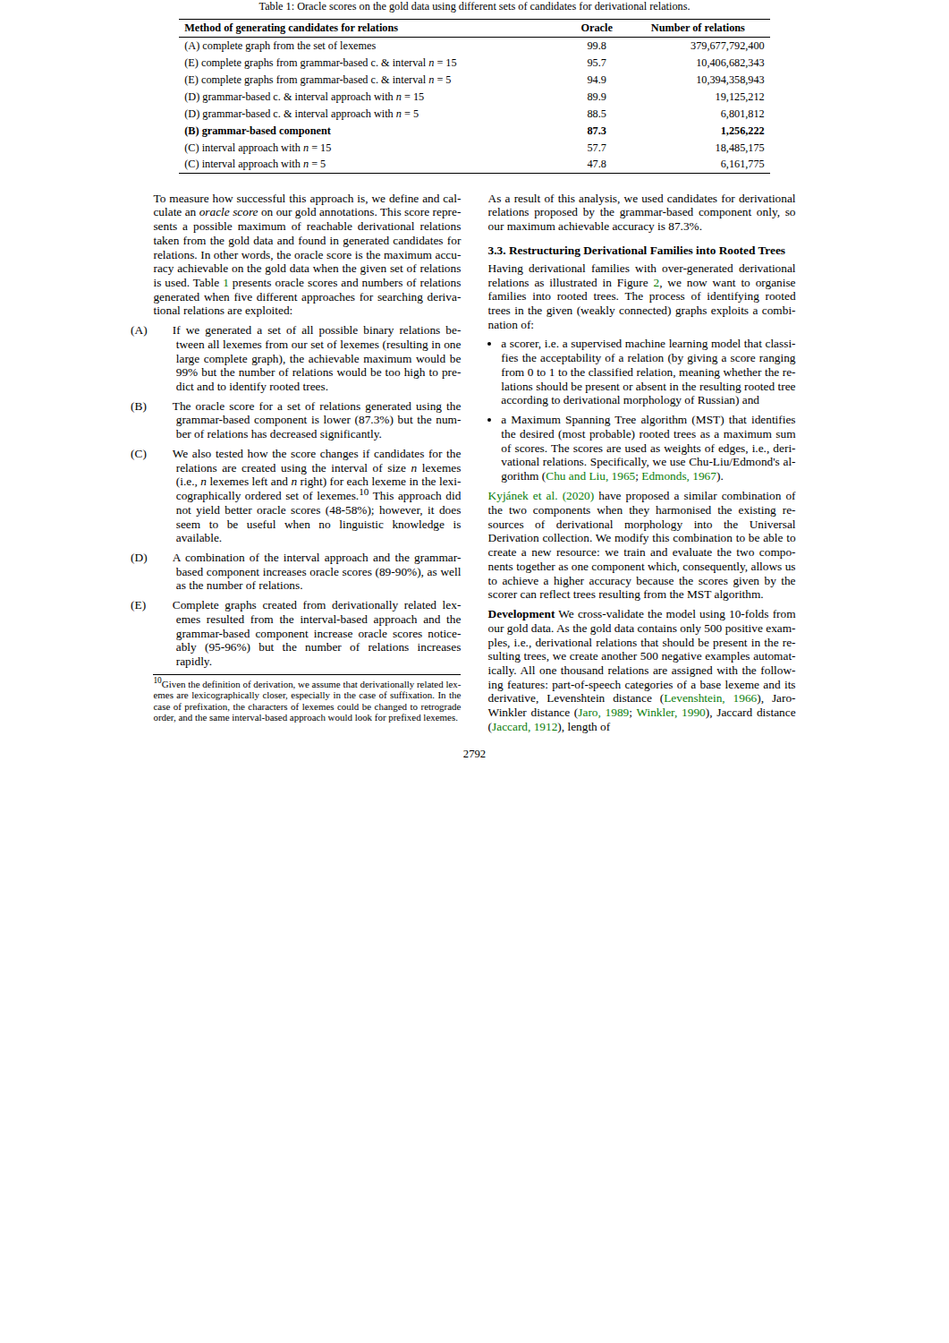Table 1: Oracle scores on the gold data using different sets of candidates for derivational relations.
| Method of generating candidates for relations | Oracle | Number of relations |
| --- | --- | --- |
| (A) complete graph from the set of lexemes | 99.8 | 379,677,792,400 |
| (E) complete graphs from grammar-based c. & interval n = 15 | 95.7 | 10,406,682,343 |
| (E) complete graphs from grammar-based c. & interval n = 5 | 94.9 | 10,394,358,943 |
| (D) grammar-based c. & interval approach with n = 15 | 89.9 | 19,125,212 |
| (D) grammar-based c. & interval approach with n = 5 | 88.5 | 6,801,812 |
| (B) grammar-based component | 87.3 | 1,256,222 |
| (C) interval approach with n = 15 | 57.7 | 18,485,175 |
| (C) interval approach with n = 5 | 47.8 | 6,161,775 |
To measure how successful this approach is, we define and calculate an oracle score on our gold annotations. This score represents a possible maximum of reachable derivational relations taken from the gold data and found in generated candidates for relations. In other words, the oracle score is the maximum accuracy achievable on the gold data when the given set of relations is used. Table 1 presents oracle scores and numbers of relations generated when five different approaches for searching derivational relations are exploited:
(A) If we generated a set of all possible binary relations between all lexemes from our set of lexemes (resulting in one large complete graph), the achievable maximum would be 99% but the number of relations would be too high to predict and to identify rooted trees.
(B) The oracle score for a set of relations generated using the grammar-based component is lower (87.3%) but the number of relations has decreased significantly.
(C) We also tested how the score changes if candidates for the relations are created using the interval of size n lexemes (i.e., n lexemes left and n right) for each lexeme in the lexicographically ordered set of lexemes.10 This approach did not yield better oracle scores (48-58%); however, it does seem to be useful when no linguistic knowledge is available.
(D) A combination of the interval approach and the grammar-based component increases oracle scores (89-90%), as well as the number of relations.
(E) Complete graphs created from derivationally related lexemes resulted from the interval-based approach and the grammar-based component increase oracle scores noticeably (95-96%) but the number of relations increases rapidly.
10Given the definition of derivation, we assume that derivationally related lexemes are lexicographically closer, especially in the case of suffixation. In the case of prefixation, the characters of lexemes could be changed to retrograde order, and the same interval-based approach would look for prefixed lexemes.
As a result of this analysis, we used candidates for derivational relations proposed by the grammar-based component only, so our maximum achievable accuracy is 87.3%.
3.3. Restructuring Derivational Families into Rooted Trees
Having derivational families with over-generated derivational relations as illustrated in Figure 2, we now want to organise families into rooted trees. The process of identifying rooted trees in the given (weakly connected) graphs exploits a combination of:
a scorer, i.e. a supervised machine learning model that classifies the acceptability of a relation (by giving a score ranging from 0 to 1 to the classified relation, meaning whether the relations should be present or absent in the resulting rooted tree according to derivational morphology of Russian) and
a Maximum Spanning Tree algorithm (MST) that identifies the desired (most probable) rooted trees as a maximum sum of scores. The scores are used as weights of edges, i.e., derivational relations. Specifically, we use Chu-Liu/Edmond's algorithm (Chu and Liu, 1965; Edmonds, 1967).
Kyjánek et al. (2020) have proposed a similar combination of the two components when they harmonised the existing resources of derivational morphology into the Universal Derivation collection. We modify this combination to be able to create a new resource: we train and evaluate the two components together as one component which, consequently, allows us to achieve a higher accuracy because the scores given by the scorer can reflect trees resulting from the MST algorithm.
Development We cross-validate the model using 10-folds from our gold data. As the gold data contains only 500 positive examples, i.e., derivational relations that should be present in the resulting trees, we create another 500 negative examples automatically. All one thousand relations are assigned with the following features: part-of-speech categories of a base lexeme and its derivative, Levenshtein distance (Levenshtein, 1966), Jaro-Winkler distance (Jaro, 1989; Winkler, 1990), Jaccard distance (Jaccard, 1912), length of
2792